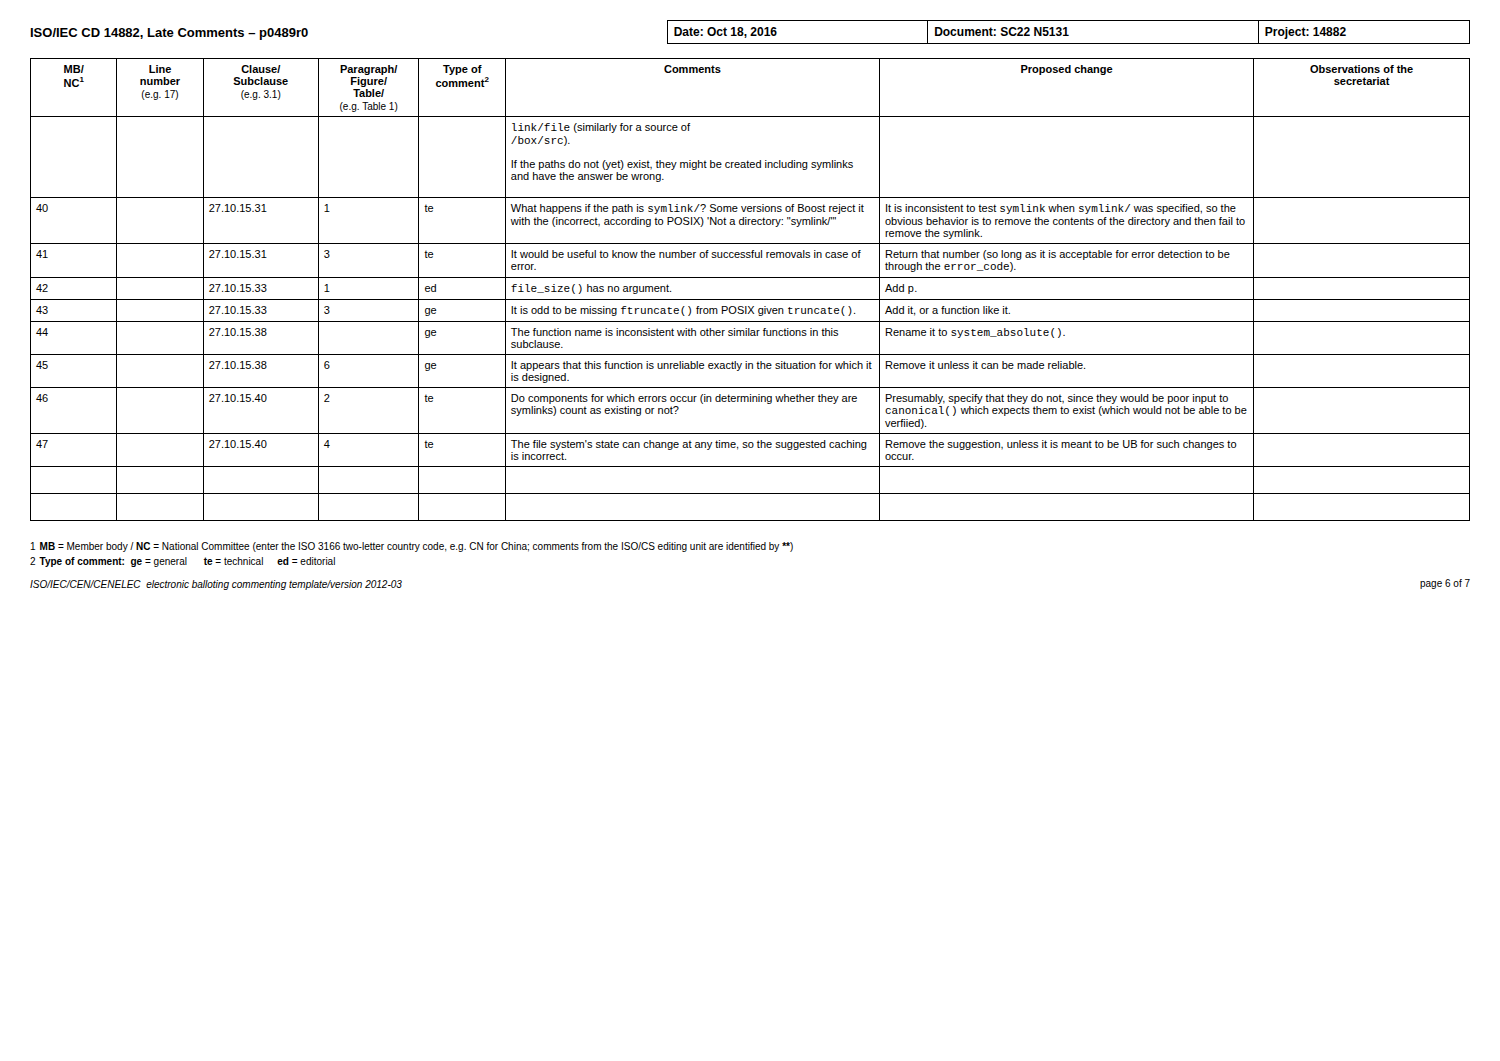| ISO/IEC CD 14882, Late Comments – p0489r0 | Date: Oct 18, 2016 | Document: SC22 N5131 | Project: 14882 |
| MB/ NC 1 | Line number (e.g. 17) | Clause/ Subclause (e.g. 3.1) | Paragraph/ Figure/ Table/ (e.g. Table 1) | Type of comment 2 | Comments | Proposed change | Observations of the secretariat |
| --- | --- | --- | --- | --- | --- | --- | --- |
| | | | | | link/file (similarly for a source of /box/src ). If the paths do not (yet) exist, they might be created including symlinks and have the answer be wrong. | | |
| 40 | | 27.10.15.31 | 1 | te | What happens if the path is symlink/ ? Some versions of Boost reject it with the (incorrect, according to POSIX) 'Not a directory: "symlink/"' | It is inconsistent to test symlink when symlink/ was specified, so the obvious behavior is to remove the contents of the directory and then fail to remove the symlink. | |
| 41 | | 27.10.15.31 | 3 | te | It would be useful to know the number of successful removals in case of error. | Return that number (so long as it is acceptable for error detection to be through the error_code ). | |
| 42 | | 27.10.15.33 | 1 | ed | file_size() has no argument. | Add p . | |
| 43 | | 27.10.15.33 | 3 | ge | It is odd to be missing ftruncate() from POSIX given truncate() . | Add it, or a function like it. | |
| 44 | | 27.10.15.38 | | ge | The function name is inconsistent with other similar functions in this subclause. | Rename it to system_absolute() . | |
| 45 | | 27.10.15.38 | 6 | ge | It appears that this function is unreliable exactly in the situation for which it is designed. | Remove it unless it can be made reliable. | |
| 46 | | 27.10.15.40 | 2 | te | Do components for which errors occur (in determining whether they are symlinks) count as existing or not? | Presumably, specify that they do not, since they would be poor input to canonical() which expects them to exist (which would not be able to be verfiied). | |
| 47 | | 27.10.15.40 | 4 | te | The file system's state can change at any time, so the suggested caching is incorrect. | Remove the suggestion, unless it is meant to be UB for such changes to occur. | |
1 MB = Member body / NC = National Committee (enter the ISO 3166 two-letter country code, e.g. CN for China; comments from the ISO/CS editing unit are identified by **)
2 Type of comment: ge = general te = technical ed = editorial
ISO/IEC/CEN/CENELEC electronic balloting commenting template/version 2012-03
page 6 of 7